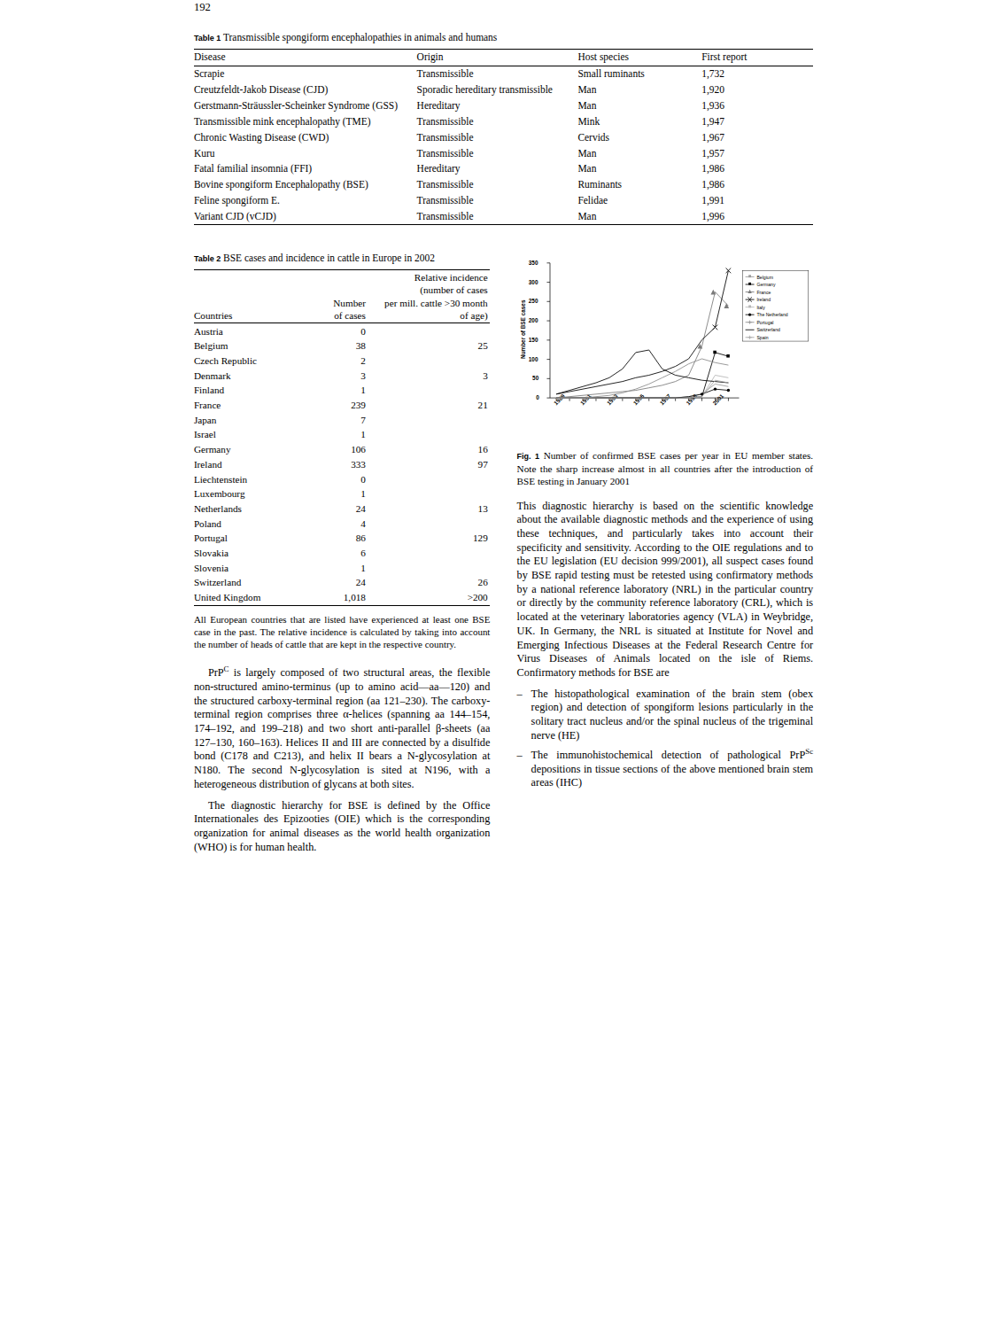192
Table 1 Transmissible spongiform encephalopathies in animals and humans
| Disease | Origin | Host species | First report |
| --- | --- | --- | --- |
| Scrapie | Transmissible | Small ruminants | 1,732 |
| Creutzfeldt-Jakob Disease (CJD) | Sporadic hereditary transmissible | Man | 1,920 |
| Gerstmann-Sträussler-Scheinker Syndrome (GSS) | Hereditary | Man | 1,936 |
| Transmissible mink encephalopathy (TME) | Transmissible | Mink | 1,947 |
| Chronic Wasting Disease (CWD) | Transmissible | Cervids | 1,967 |
| Kuru | Transmissible | Man | 1,957 |
| Fatal familial insomnia (FFI) | Hereditary | Man | 1,986 |
| Bovine spongiform Encephalopathy (BSE) | Transmissible | Ruminants | 1,986 |
| Feline spongiform E. | Transmissible | Felidae | 1,991 |
| Variant CJD (vCJD) | Transmissible | Man | 1,996 |
Table 2 BSE cases and incidence in cattle in Europe in 2002
| Countries | Number of cases | Relative incidence (number of cases per mill. cattle >30 month of age) |
| --- | --- | --- |
| Austria | 0 | |
| Belgium | 38 | 25 |
| Czech Republic | 2 | |
| Denmark | 3 | 3 |
| Finland | 1 | |
| France | 239 | 21 |
| Japan | 7 | |
| Israel | 1 | |
| Germany | 106 | 16 |
| Ireland | 333 | 97 |
| Liechtenstein | 0 | |
| Luxembourg | 1 | |
| Netherlands | 24 | 13 |
| Poland | 4 | |
| Portugal | 86 | 129 |
| Slovakia | 6 | |
| Slovenia | 1 | |
| Switzerland | 24 | 26 |
| United Kingdom | 1,018 | >200 |
All European countries that are listed have experienced at least one BSE case in the past. The relative incidence is calculated by taking into account the number of heads of cattle that are kept in the respective country.
PrPC is largely composed of two structural areas, the flexible non-structured amino-terminus (up to amino acid—aa—120) and the structured carboxy-terminal region (aa 121–230). The carboxy-terminal region comprises three α-helices (spanning aa 144–154, 174–192, and 199–218) and two short anti-parallel β-sheets (aa 127–130, 160–163). Helices II and III are connected by a disulfide bond (C178 and C213), and helix II bears a N-glycosylation at N180. The second N-glycosylation is sited at N196, with a heterogeneous distribution of glycans at both sites.
The diagnostic hierarchy for BSE is defined by the Office Internationales des Epizooties (OIE) which is the corresponding organization for animal diseases as the world health organization (WHO) is for human health.
350 300 250 200 150 100 50 0 Number of BSE cases 1989 1991 1993 1995 1997 1999 2001 Belgium Germany France Ireland Italy The Netherland Portugal Switzerland Spain
Fig. 1 Number of confirmed BSE cases per year in EU member states. Note the sharp increase almost in all countries after the introduction of BSE testing in January 2001
This diagnostic hierarchy is based on the scientific knowledge about the available diagnostic methods and the experience of using these techniques, and particularly takes into account their specificity and sensitivity. According to the OIE regulations and to the EU legislation (EU decision 999/2001), all suspect cases found by BSE rapid testing must be retested using confirmatory methods by a national reference laboratory (NRL) in the particular country or directly by the community reference laboratory (CRL), which is located at the veterinary laboratories agency (VLA) in Weybridge, UK. In Germany, the NRL is situated at Institute for Novel and Emerging Infectious Diseases at the Federal Research Centre for Virus Diseases of Animals located on the isle of Riems. Confirmatory methods for BSE are
The histopathological examination of the brain stem (obex region) and detection of spongiform lesions particularly in the solitary tract nucleus and/or the spinal nucleus of the trigeminal nerve (HE)
The immunohistochemical detection of pathological PrPSc depositions in tissue sections of the above mentioned brain stem areas (IHC)